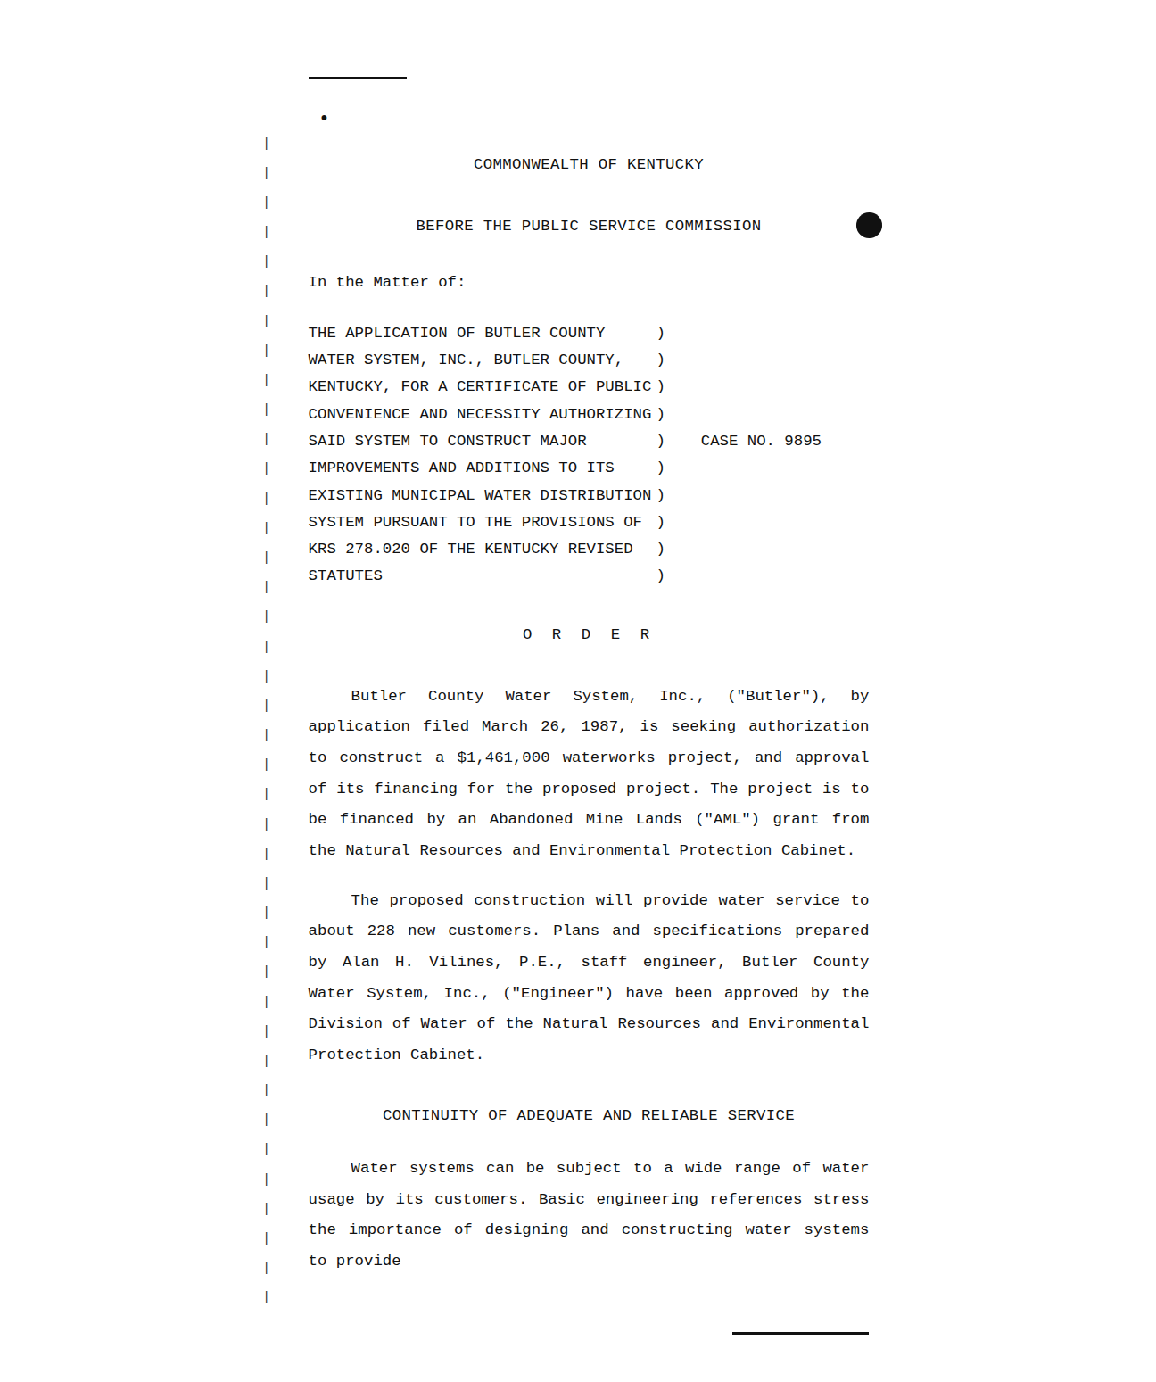•
||||||||||||||||||||||||||||||||||||||||
COMMONWEALTH OF KENTUCKY
BEFORE THE PUBLIC SERVICE COMMISSION
In the Matter of:
| THE APPLICATION OF BUTLER COUNTY | ) | |
| WATER SYSTEM, INC., BUTLER COUNTY, | ) | |
| KENTUCKY, FOR A CERTIFICATE OF PUBLIC | ) | |
| CONVENIENCE AND NECESSITY AUTHORIZING | ) | |
| SAID SYSTEM TO CONSTRUCT MAJOR | ) | CASE NO. 9895 |
| IMPROVEMENTS AND ADDITIONS TO ITS | ) | |
| EXISTING MUNICIPAL WATER DISTRIBUTION | ) | |
| SYSTEM PURSUANT TO THE PROVISIONS OF | ) | |
| KRS 278.020 OF THE KENTUCKY REVISED | ) | |
| STATUTES | ) | |
O R D E R
Butler County Water System, Inc., ("Butler"), by application filed March 26, 1987, is seeking authorization to construct a $1,461,000 waterworks project, and approval of its financing for the proposed project. The project is to be financed by an Abandoned Mine Lands ("AML") grant from the Natural Resources and Environmental Protection Cabinet.
The proposed construction will provide water service to about 228 new customers. Plans and specifications prepared by Alan H. Vilines, P.E., staff engineer, Butler County Water System, Inc., ("Engineer") have been approved by the Division of Water of the Natural Resources and Environmental Protection Cabinet.
CONTINUITY OF ADEQUATE AND RELIABLE SERVICE
Water systems can be subject to a wide range of water usage by its customers. Basic engineering references stress the importance of designing and constructing water systems to provide